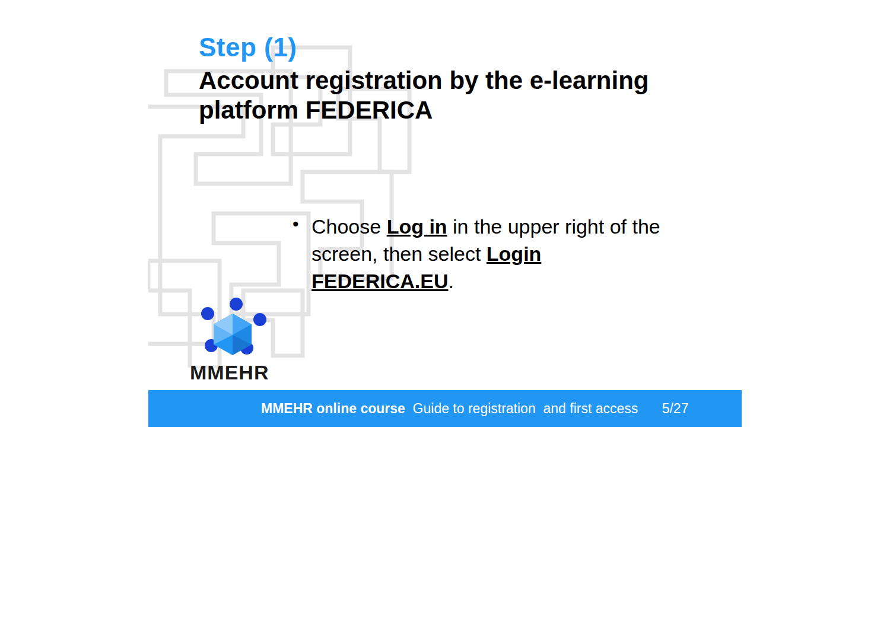Step (1)
Account registration by the e-learning platform FEDERICA
Choose Log in in the upper right of the screen, then select Login FEDERICA.EU.
MMEHR
MMEHR online course Guide to registration and first access 5/27